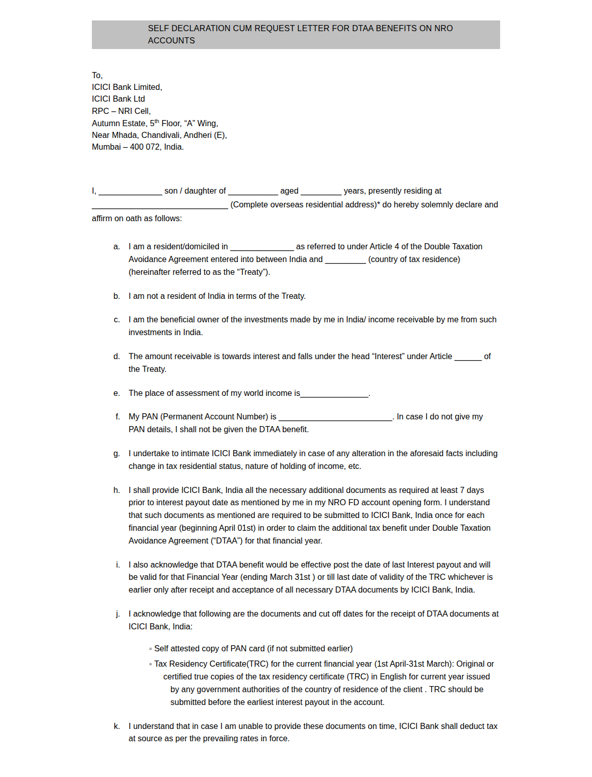SELF DECLARATION CUM REQUEST LETTER FOR DTAA BENEFITS ON NRO ACCOUNTS
To,
ICICI Bank Limited,
ICICI Bank Ltd
RPC – NRI Cell,
Autumn Estate, 5th Floor, “A” Wing,
Near Mhada, Chandivali, Andheri (E),
Mumbai – 400 072, India.
I, ______________ son / daughter of ___________ aged _________ years, presently residing at ______________________________ (Complete overseas residential address)* do hereby solemnly declare and affirm on oath as follows:
I am a resident/domiciled in ______________ as referred to under Article 4 of the Double Taxation Avoidance Agreement entered into between India and _________ (country of tax residence) (hereinafter referred to as the “Treaty”).
I am not a resident of India in terms of the Treaty.
I am the beneficial owner of the investments made by me in India/ income receivable by me from such investments in India.
The amount receivable is towards interest and falls under the head “Interest” under Article ______ of the Treaty.
The place of assessment of my world income is_______________.
My PAN (Permanent Account Number) is _________________________. In case I do not give my PAN details, I shall not be given the DTAA benefit.
I undertake to intimate ICICI Bank immediately in case of any alteration in the aforesaid facts including change in tax residential status, nature of holding of income, etc.
I shall provide ICICI Bank, India all the necessary additional documents as required at least 7 days prior to interest payout date as mentioned by me in my NRO FD account opening form. I understand that such documents as mentioned are required to be submitted to ICICI Bank, India once for each financial year (beginning April 01st) in order to claim the additional tax benefit under Double Taxation Avoidance Agreement (“DTAA”) for that financial year.
I also acknowledge that DTAA benefit would be effective post the date of last Interest payout and will be valid for that Financial Year (ending March 31st ) or till last date of validity of the TRC whichever is earlier only after receipt and acceptance of all necessary DTAA documents by ICICI Bank, India.
I acknowledge that following are the documents and cut off dates for the receipt of DTAA documents at ICICI Bank, India:
Self attested copy of PAN card (if not submitted earlier)
Tax Residency Certificate(TRC) for the current financial year (1st April-31st March): Original or certified true copies of the tax residency certificate (TRC) in English for current year issued by any government authorities of the country of residence of the client . TRC should be submitted before the earliest interest payout in the account.
I understand that in case I am unable to provide these documents on time, ICICI Bank shall deduct tax at source as per the prevailing rates in force.